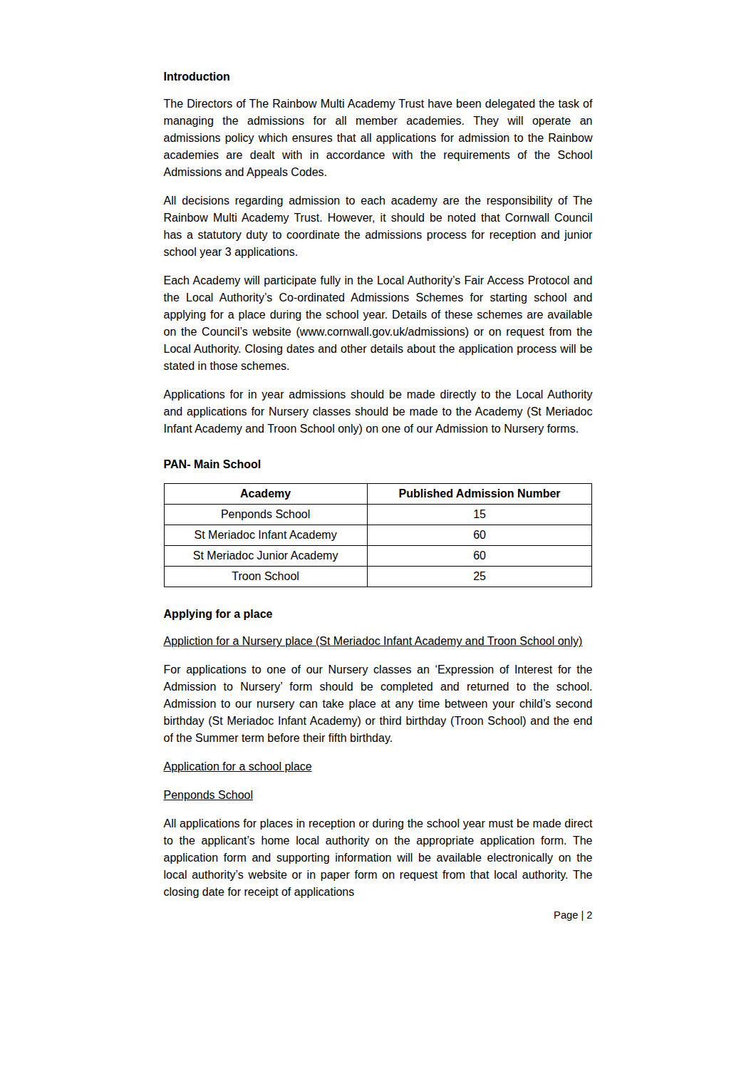Introduction
The Directors of The Rainbow Multi Academy Trust have been delegated the task of managing the admissions for all member academies. They will operate an admissions policy which ensures that all applications for admission to the Rainbow academies are dealt with in accordance with the requirements of the School Admissions and Appeals Codes.
All decisions regarding admission to each academy are the responsibility of The Rainbow Multi Academy Trust. However, it should be noted that Cornwall Council has a statutory duty to coordinate the admissions process for reception and junior school year 3 applications.
Each Academy will participate fully in the Local Authority’s Fair Access Protocol and the Local Authority’s Co-ordinated Admissions Schemes for starting school and applying for a place during the school year. Details of these schemes are available on the Council’s website (www.cornwall.gov.uk/admissions) or on request from the Local Authority. Closing dates and other details about the application process will be stated in those schemes.
Applications for in year admissions should be made directly to the Local Authority and applications for Nursery classes should be made to the Academy (St Meriadoc Infant Academy and Troon School only) on one of our Admission to Nursery forms.
PAN- Main School
| Academy | Published Admission Number |
| --- | --- |
| Penponds School | 15 |
| St Meriadoc Infant Academy | 60 |
| St Meriadoc Junior Academy | 60 |
| Troon School | 25 |
Applying for a place
Appliction for a Nursery place (St Meriadoc Infant Academy and Troon School only)
For applications to one of our Nursery classes an ‘Expression of Interest for the Admission to Nursery’ form should be completed and returned to the school. Admission to our nursery can take place at any time between your child’s second birthday (St Meriadoc Infant Academy) or third birthday (Troon School) and the end of the Summer term before their fifth birthday.
Application for a school place
Penponds School
All applications for places in reception or during the school year must be made direct to the applicant’s home local authority on the appropriate application form. The application form and supporting information will be available electronically on the local authority’s website or in paper form on request from that local authority. The closing date for receipt of applications
Page | 2